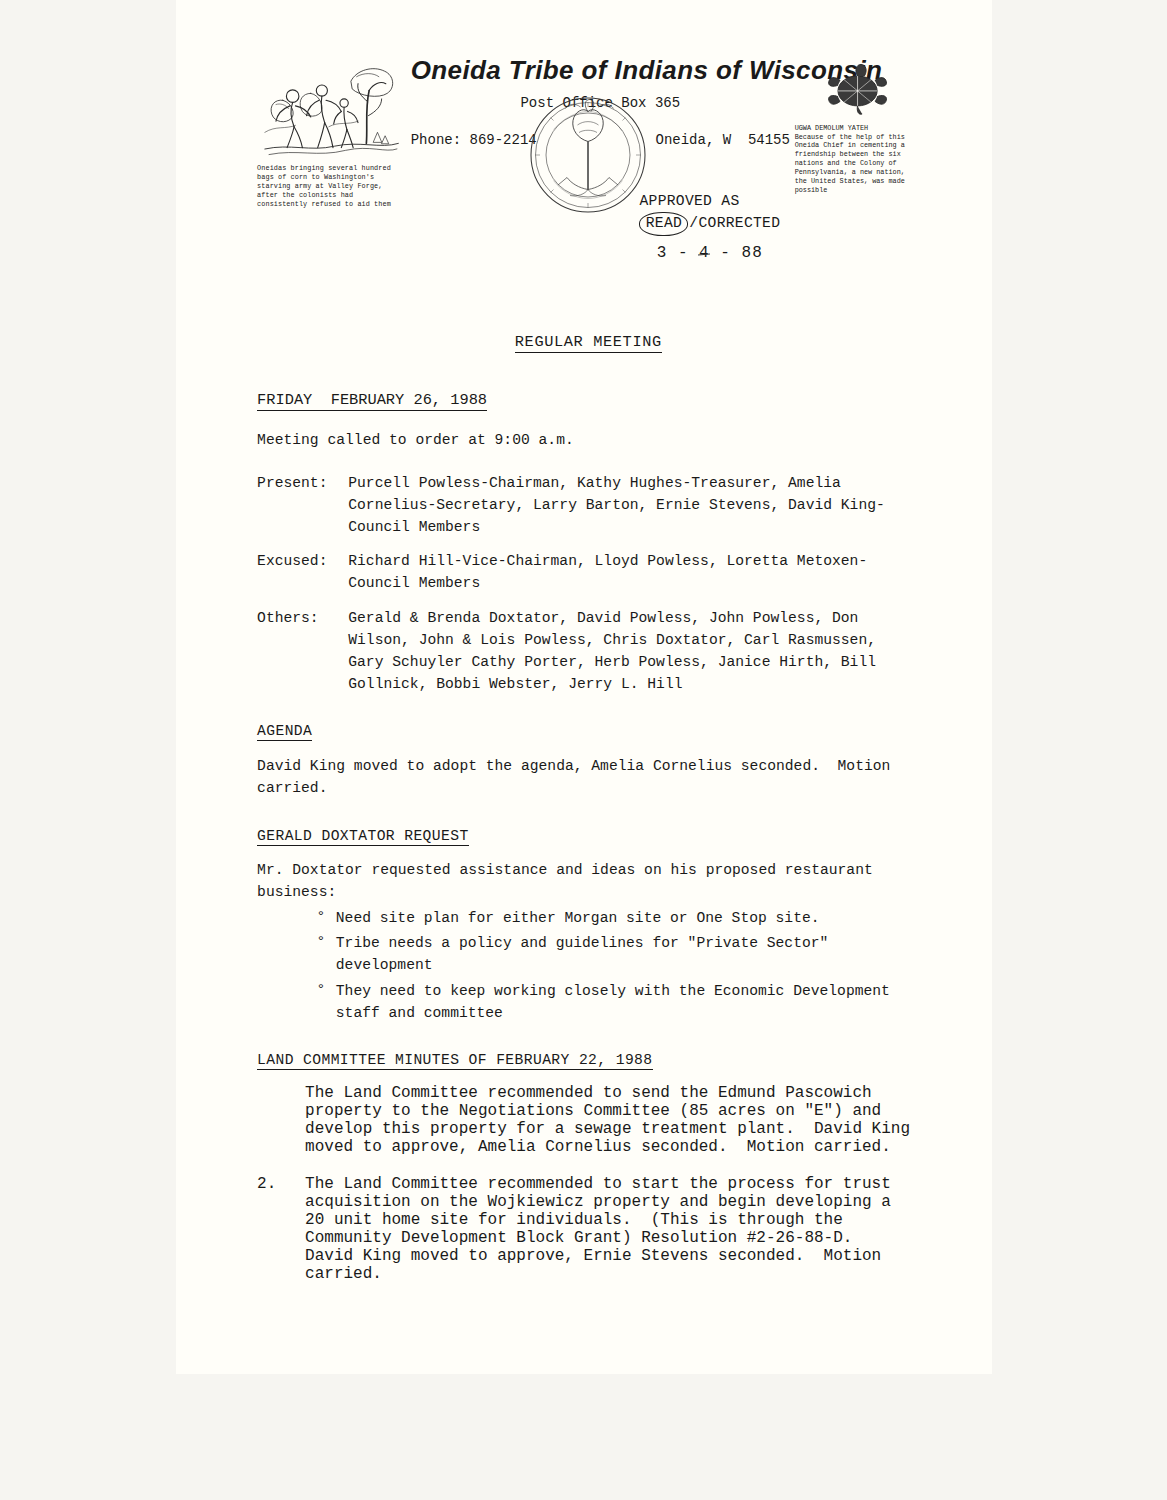Oneidas bringing several hundred bags of corn to Washington's starving army at Valley Forge, after the colonists had consistently refused to aid them
UGWA DEMOLUM YATEH
Because of the help of this Oneida Chief in cementing a friendship between the six nations and the Colony of Pennsylvania, a new nation, the United States, was made possible
Oneida Tribe of Indians of Wisconsin
Post Office Box 365
Phone: 869-2214 Oneida, W 54155
APPROVED AS
READ/CORRECTED
3 - 4 - 88
REGULAR MEETING
FRIDAY FEBRUARY 26, 1988
Meeting called to order at 9:00 a.m.
Present:
Purcell Powless-Chairman, Kathy Hughes-Treasurer, Amelia Cornelius-Secretary, Larry Barton, Ernie Stevens, David King-Council Members
Excused:
Richard Hill-Vice-Chairman, Lloyd Powless, Loretta Metoxen-Council Members
Others:
Gerald & Brenda Doxtator, David Powless, John Powless, Don Wilson, John & Lois Powless, Chris Doxtator, Carl Rasmussen, Gary Schuyler Cathy Porter, Herb Powless, Janice Hirth, Bill Gollnick, Bobbi Webster, Jerry L. Hill
AGENDA
David King moved to adopt the agenda, Amelia Cornelius seconded. Motion carried.
GERALD DOXTATOR REQUEST
Mr. Doxtator requested assistance and ideas on his proposed restaurant business:
Need site plan for either Morgan site or One Stop site.
Tribe needs a policy and guidelines for "Private Sector" development
They need to keep working closely with the Economic Development staff and committee
LAND COMMITTEE MINUTES OF FEBRUARY 22, 1988
The Land Committee recommended to send the Edmund Pascowich property to the Negotiations Committee (85 acres on "E") and develop this property for a sewage treatment plant. David King moved to approve, Amelia Cornelius seconded. Motion carried.
2.
The Land Committee recommended to start the process for trust acquisition on the Wojkiewicz property and begin developing a 20 unit home site for individuals. (This is through the Community Development Block Grant) Resolution #2-26-88-D. David King moved to approve, Ernie Stevens seconded. Motion carried.